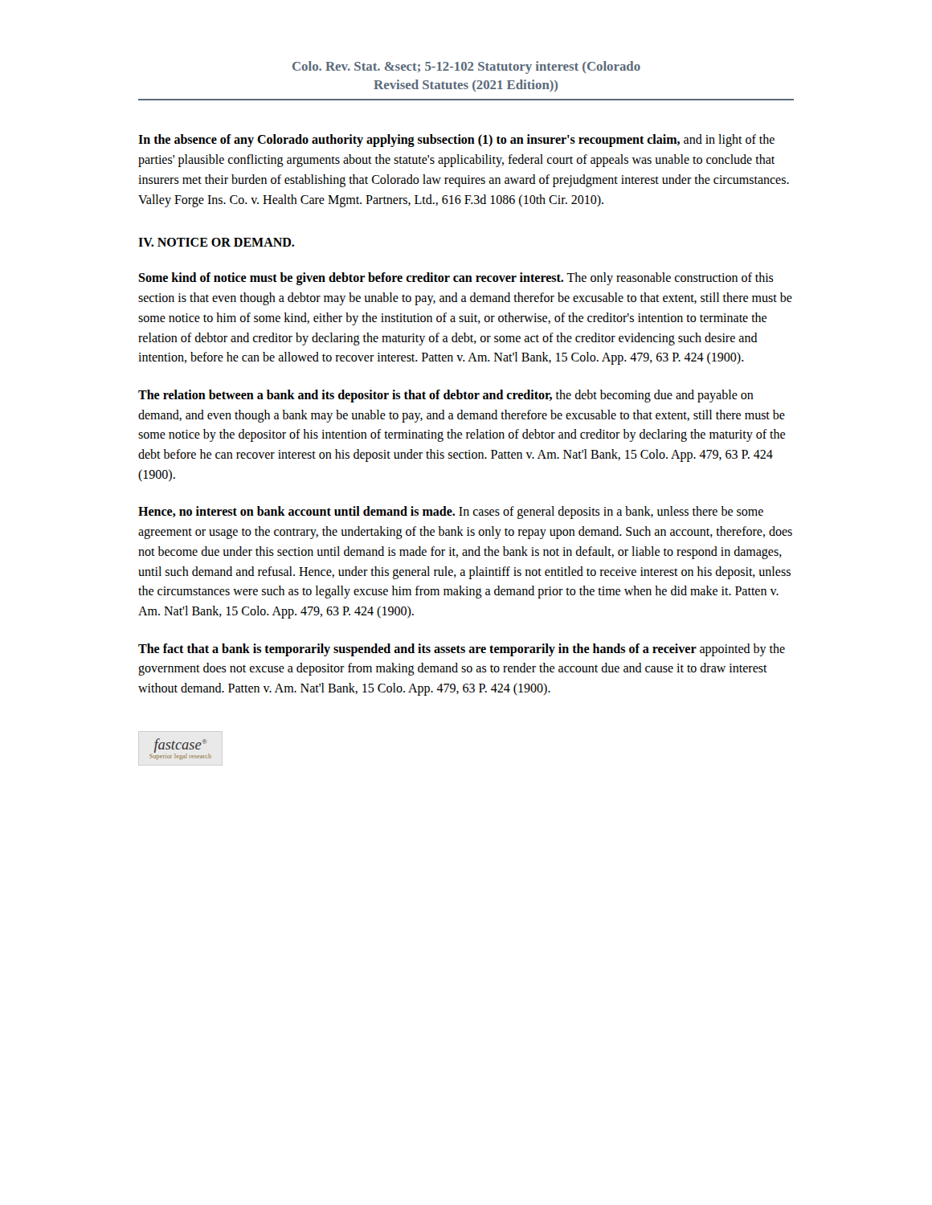Colo. Rev. Stat. &sect; 5-12-102 Statutory interest (Colorado
Revised Statutes (2021 Edition))
In the absence of any Colorado authority applying subsection (1) to an insurer's recoupment claim, and in light of the parties' plausible conflicting arguments about the statute's applicability, federal court of appeals was unable to conclude that insurers met their burden of establishing that Colorado law requires an award of prejudgment interest under the circumstances. Valley Forge Ins. Co. v. Health Care Mgmt. Partners, Ltd., 616 F.3d 1086 (10th Cir. 2010).
IV. NOTICE OR DEMAND.
Some kind of notice must be given debtor before creditor can recover interest. The only reasonable construction of this section is that even though a debtor may be unable to pay, and a demand therefor be excusable to that extent, still there must be some notice to him of some kind, either by the institution of a suit, or otherwise, of the creditor's intention to terminate the relation of debtor and creditor by declaring the maturity of a debt, or some act of the creditor evidencing such desire and intention, before he can be allowed to recover interest. Patten v. Am. Nat'l Bank, 15 Colo. App. 479, 63 P. 424 (1900).
The relation between a bank and its depositor is that of debtor and creditor, the debt becoming due and payable on demand, and even though a bank may be unable to pay, and a demand therefore be excusable to that extent, still there must be some notice by the depositor of his intention of terminating the relation of debtor and creditor by declaring the maturity of the debt before he can recover interest on his deposit under this section. Patten v. Am. Nat'l Bank, 15 Colo. App. 479, 63 P. 424 (1900).
Hence, no interest on bank account until demand is made. In cases of general deposits in a bank, unless there be some agreement or usage to the contrary, the undertaking of the bank is only to repay upon demand. Such an account, therefore, does not become due under this section until demand is made for it, and the bank is not in default, or liable to respond in damages, until such demand and refusal. Hence, under this general rule, a plaintiff is not entitled to receive interest on his deposit, unless the circumstances were such as to legally excuse him from making a demand prior to the time when he did make it. Patten v. Am. Nat'l Bank, 15 Colo. App. 479, 63 P. 424 (1900).
The fact that a bank is temporarily suspended and its assets are temporarily in the hands of a receiver appointed by the government does not excuse a depositor from making demand so as to render the account due and cause it to draw interest without demand. Patten v. Am. Nat'l Bank, 15 Colo. App. 479, 63 P. 424 (1900).
fastcase® Superior legal research